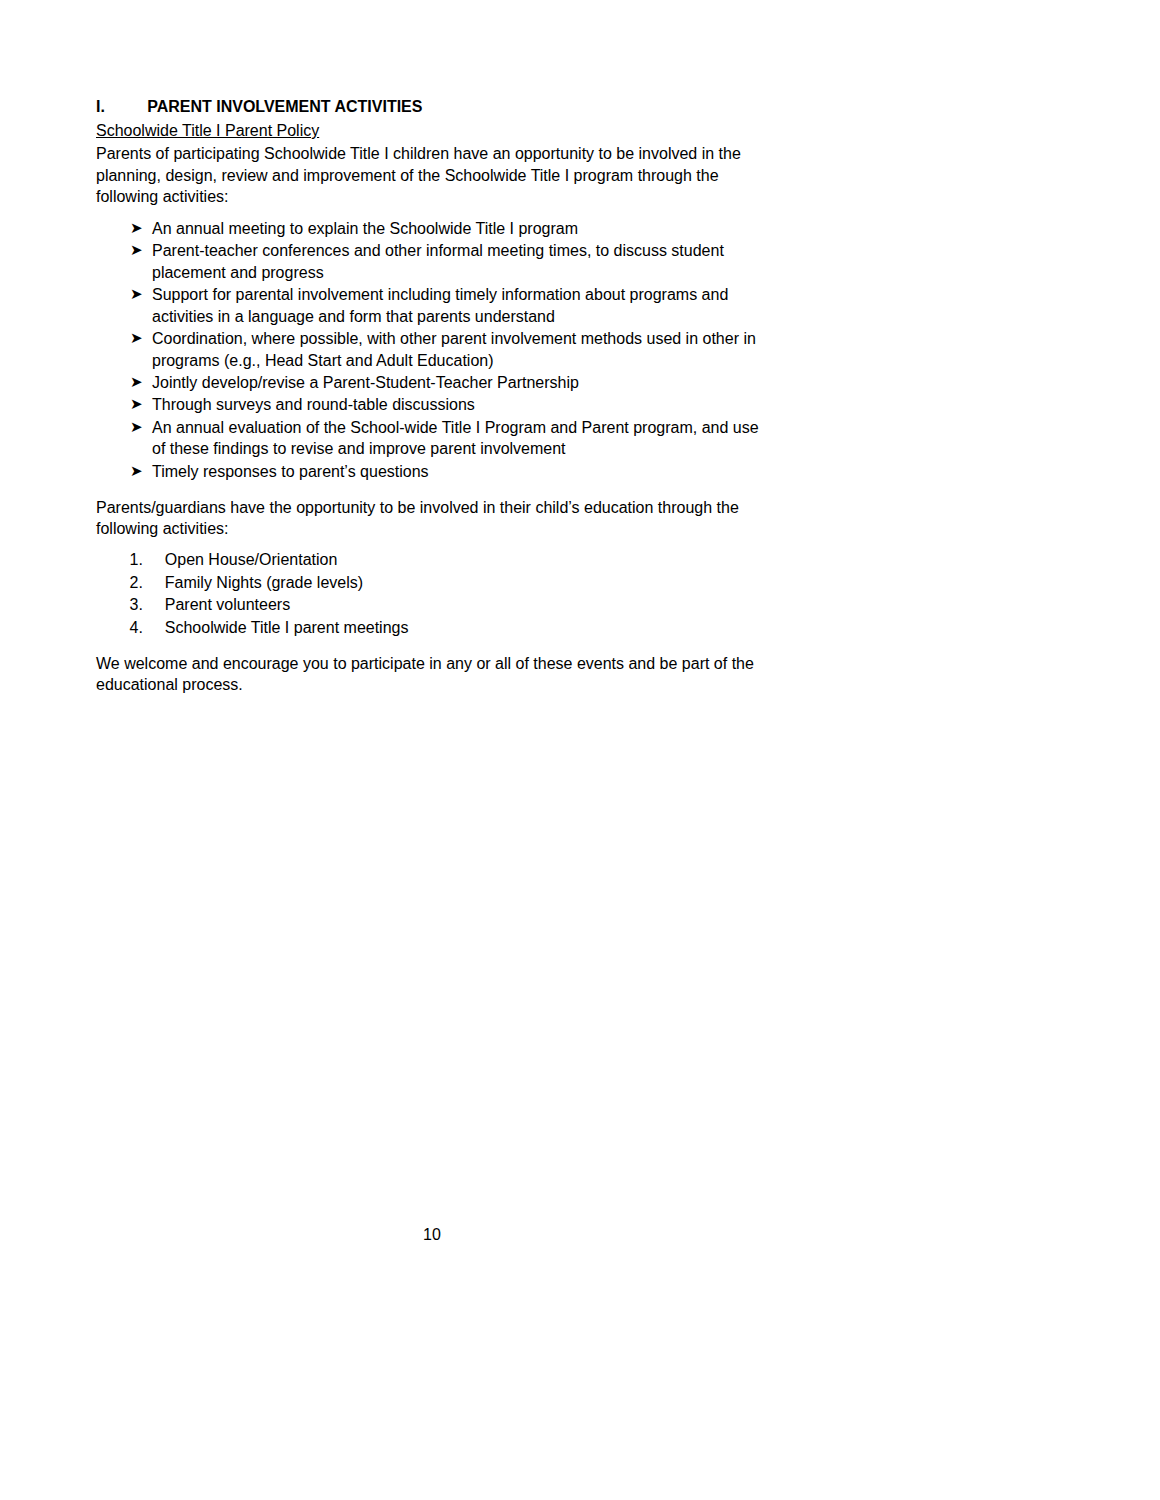I. PARENT INVOLVEMENT ACTIVITIES
Schoolwide Title I Parent Policy
Parents of participating Schoolwide Title I children have an opportunity to be involved in the planning, design, review and improvement of the Schoolwide Title I program through the following activities:
An annual meeting to explain the Schoolwide Title I program
Parent-teacher conferences and other informal meeting times, to discuss student placement and progress
Support for parental involvement including timely information about programs and activities in a language and form that parents understand
Coordination, where possible, with other parent involvement methods used in other in programs (e.g., Head Start and Adult Education)
Jointly develop/revise a Parent-Student-Teacher Partnership
Through surveys and round-table discussions
An annual evaluation of the School-wide Title I Program and Parent program, and use of these findings to revise and improve parent involvement
Timely responses to parent’s questions
Parents/guardians have the opportunity to be involved in their child’s education through the following activities:
Open House/Orientation
Family Nights (grade levels)
Parent volunteers
Schoolwide Title I parent meetings
We welcome and encourage you to participate in any or all of these events and be part of the educational process.
10